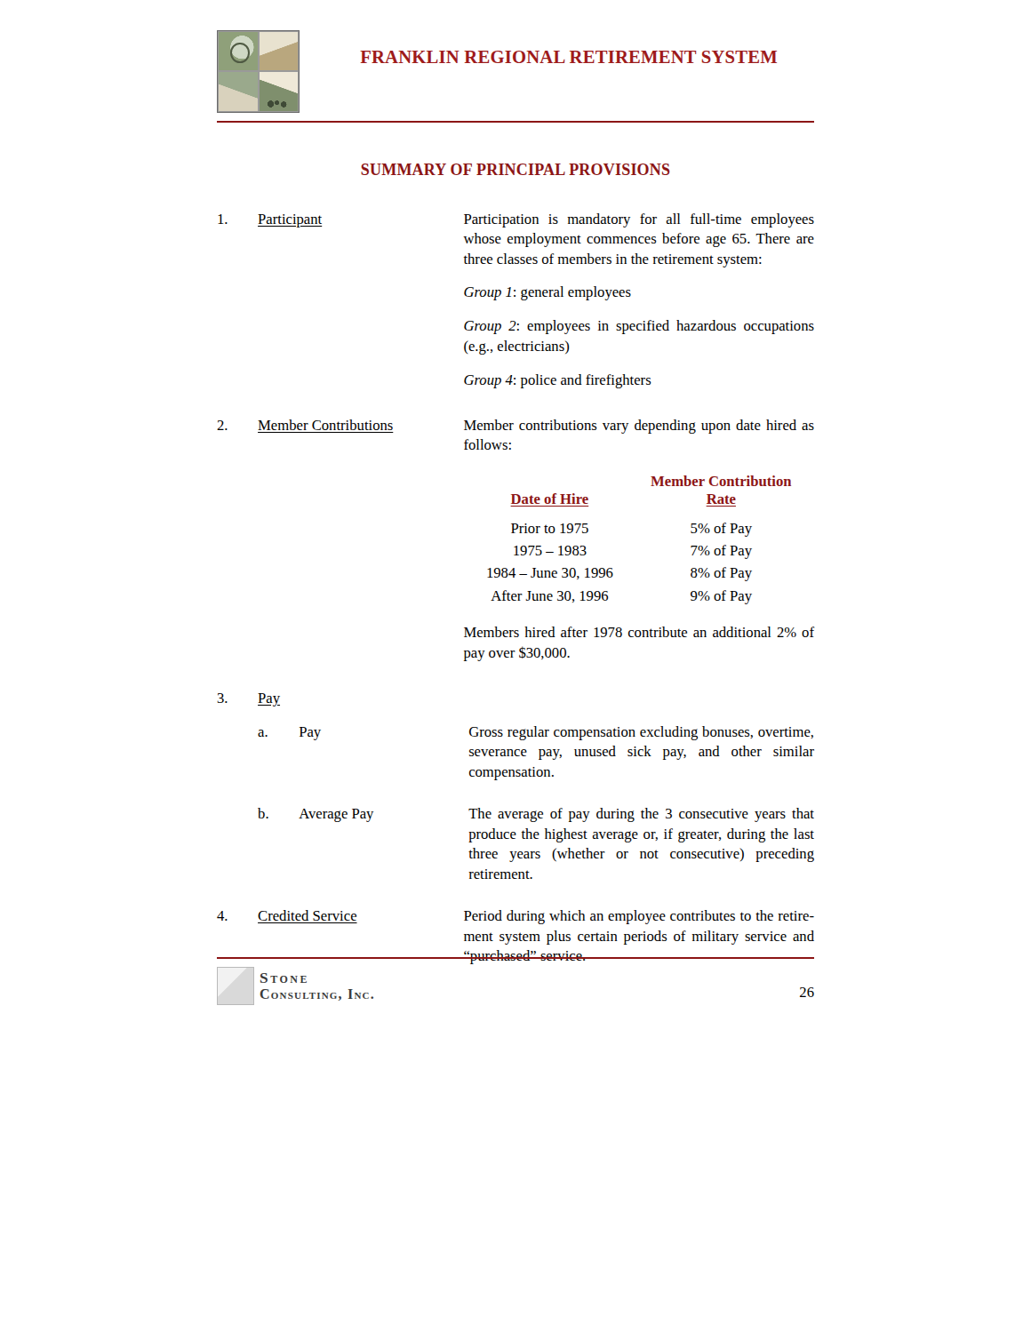FRANKLIN REGIONAL RETIREMENT SYSTEM
SUMMARY OF PRINCIPAL PROVISIONS
1.
Participant
Participation is mandatory for all full-time employees whose employment commences before age 65. There are three classes of members in the retirement system:
Group 1: general employees
Group 2: employees in specified hazardous occupations (e.g., electricians)
Group 4: police and firefighters
2.
Member Contributions
Member contributions vary depending upon date hired as follows:
| Date of Hire | Member Contribution Rate |
| --- | --- |
| Prior to 1975 | 5% of Pay |
| 1975 – 1983 | 7% of Pay |
| 1984 – June 30, 1996 | 8% of Pay |
| After June 30, 1996 | 9% of Pay |
Members hired after 1978 contribute an additional 2% of pay over $30,000.
3.
Pay
a.
Pay
Gross regular compensation excluding bonuses, overtime, severance pay, unused sick pay, and other similar compensation.
b.
Average Pay
The average of pay during the 3 consecutive years that produce the highest average or, if greater, during the last three years (whether or not consecutive) preceding retirement.
4.
Credited Service
Period during which an employee contributes to the retirement system plus certain periods of military service and “purchased” service.
Stone Consulting, Inc.
26